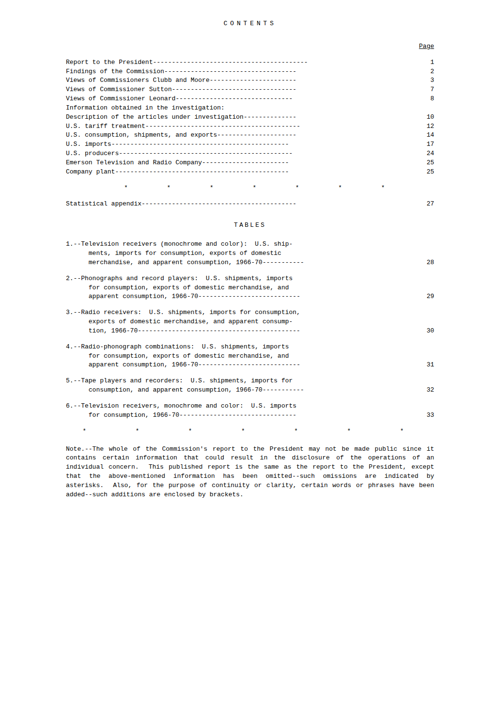CONTENTS
Page
| Report to the President ----------------------------------------- | 1 |
| Findings of the Commission ----------------------------------- | 2 |
| Views of Commissioners Clubb and Moore ----------------------- | 3 |
| Views of Commissioner Sutton --------------------------------- | 7 |
| Views of Commissioner Leonard ------------------------------- | 8 |
| Information obtained in the investigation: | |
| Description of the articles under investigation -------------- | 10 |
| U.S. tariff treatment ----------------------------------------- | 12 |
| U.S. consumption, shipments, and exports --------------------- | 14 |
| U.S. imports ----------------------------------------------- | 17 |
| U.S. producers ---------------------------------------------- | 24 |
| Emerson Television and Radio Company ----------------------- | 25 |
| Company plant ---------------------------------------------- | 25 |
* * * * * * *
| Statistical appendix ----------------------------------------- | 27 |
TABLES
1.--Television receivers (monochrome and color): U.S. ship- ments, imports for consumption, exports of domestic merchandise, and apparent consumption, 1966-70-----------
28
2.--Phonographs and record players: U.S. shipments, imports for consumption, exports of domestic merchandise, and apparent consumption, 1966-70---------------------------
29
3.--Radio receivers: U.S. shipments, imports for consumption, exports of domestic merchandise, and apparent consump- tion, 1966-70-------------------------------------------
30
4.--Radio-phonograph combinations: U.S. shipments, imports for consumption, exports of domestic merchandise, and apparent consumption, 1966-70---------------------------
31
5.--Tape players and recorders: U.S. shipments, imports for consumption, and apparent consumption, 1966-70-----------
32
6.--Television receivers, monochrome and color: U.S. imports for consumption, 1966-70-------------------------------
33
* * * * * * *
Note.--The whole of the Commission's report to the President may not be made public since it contains certain information that could result in the disclosure of the operations of an individual concern. This published report is the same as the report to the President, except that the above-mentioned information has been omitted--such omissions are indicated by asterisks. Also, for the purpose of continuity or clarity, certain words or phrases have been added--such additions are enclosed by brackets.